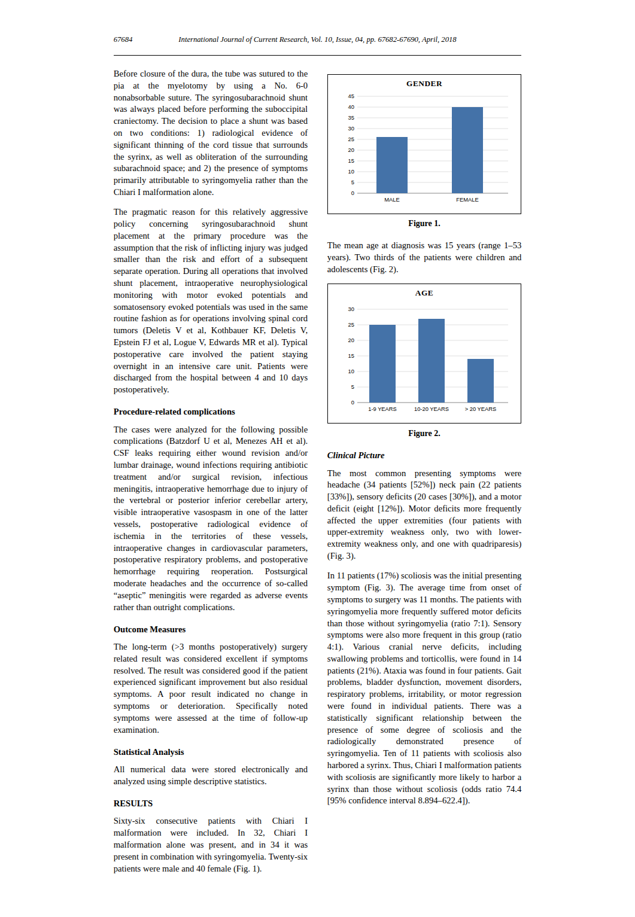67684
International Journal of Current Research, Vol. 10, Issue, 04, pp. 67682-67690, April, 2018
Before closure of the dura, the tube was sutured to the pia at the myelotomy by using a No. 6-0 nonabsorbable suture. The syringosubarachnoid shunt was always placed before performing the suboccipital craniectomy. The decision to place a shunt was based on two conditions: 1) radiological evidence of significant thinning of the cord tissue that surrounds the syrinx, as well as obliteration of the surrounding subarachnoid space; and 2) the presence of symptoms primarily attributable to syringomyelia rather than the Chiari I malformation alone.
The pragmatic reason for this relatively aggressive policy concerning syringosubarachnoid shunt placement at the primary procedure was the assumption that the risk of inflicting injury was judged smaller than the risk and effort of a subsequent separate operation. During all operations that involved shunt placement, intraoperative neurophysiological monitoring with motor evoked potentials and somatosensory evoked potentials was used in the same routine fashion as for operations involving spinal cord tumors (Deletis V et al, Kothbauer KF, Deletis V, Epstein FJ et al, Logue V, Edwards MR et al). Typical postoperative care involved the patient staying overnight in an intensive care unit. Patients were discharged from the hospital between 4 and 10 days postoperatively.
Procedure-related complications
The cases were analyzed for the following possible complications (Batzdorf U et al, Menezes AH et al). CSF leaks requiring either wound revision and/or lumbar drainage, wound infections requiring antibiotic treatment and/or surgical revision, infectious meningitis, intraoperative hemorrhage due to injury of the vertebral or posterior inferior cerebellar artery, visible intraoperative vasospasm in one of the latter vessels, postoperative radiological evidence of ischemia in the territories of these vessels, intraoperative changes in cardiovascular parameters, postoperative respiratory problems, and postoperative hemorrhage requiring reoperation. Postsurgical moderate headaches and the occurrence of so-called “aseptic” meningitis were regarded as adverse events rather than outright complications.
Outcome Measures
The long-term (>3 months postoperatively) surgery related result was considered excellent if symptoms resolved. The result was considered good if the patient experienced significant improvement but also residual symptoms. A poor result indicated no change in symptoms or deterioration. Specifically noted symptoms were assessed at the time of follow-up examination.
Statistical Analysis
All numerical data were stored electronically and analyzed using simple descriptive statistics.
RESULTS
Sixty-six consecutive patients with Chiari I malformation were included. In 32, Chiari I malformation alone was present, and in 34 it was present in combination with syringomyelia. Twenty-six patients were male and 40 female (Fig. 1).
GENDER
0 5 10 15 20 25 30 35 40 45 MALE FEMALE
Figure 1.
The mean age at diagnosis was 15 years (range 1–53 years). Two thirds of the patients were children and adolescents (Fig. 2).
AGE
0 5 10 15 20 25 30 1-9 YEARS 10-20 YEARS > 20 YEARS
Figure 2.
Clinical Picture
The most common presenting symptoms were headache (34 patients [52%]) neck pain (22 patients [33%]), sensory deficits (20 cases [30%]), and a motor deficit (eight [12%]). Motor deficits more frequently affected the upper extremities (four patients with upper-extremity weakness only, two with lower-extremity weakness only, and one with quadriparesis) (Fig. 3).
In 11 patients (17%) scoliosis was the initial presenting symptom (Fig. 3). The average time from onset of symptoms to surgery was 11 months. The patients with syringomyelia more frequently suffered motor deficits than those without syringomyelia (ratio 7:1). Sensory symptoms were also more frequent in this group (ratio 4:1). Various cranial nerve deficits, including swallowing problems and torticollis, were found in 14 patients (21%). Ataxia was found in four patients. Gait problems, bladder dysfunction, movement disorders, respiratory problems, irritability, or motor regression were found in individual patients. There was a statistically significant relationship between the presence of some degree of scoliosis and the radiologically demonstrated presence of syringomyelia. Ten of 11 patients with scoliosis also harbored a syrinx. Thus, Chiari I malformation patients with scoliosis are significantly more likely to harbor a syrinx than those without scoliosis (odds ratio 74.4 [95% confidence interval 8.894–622.4]).